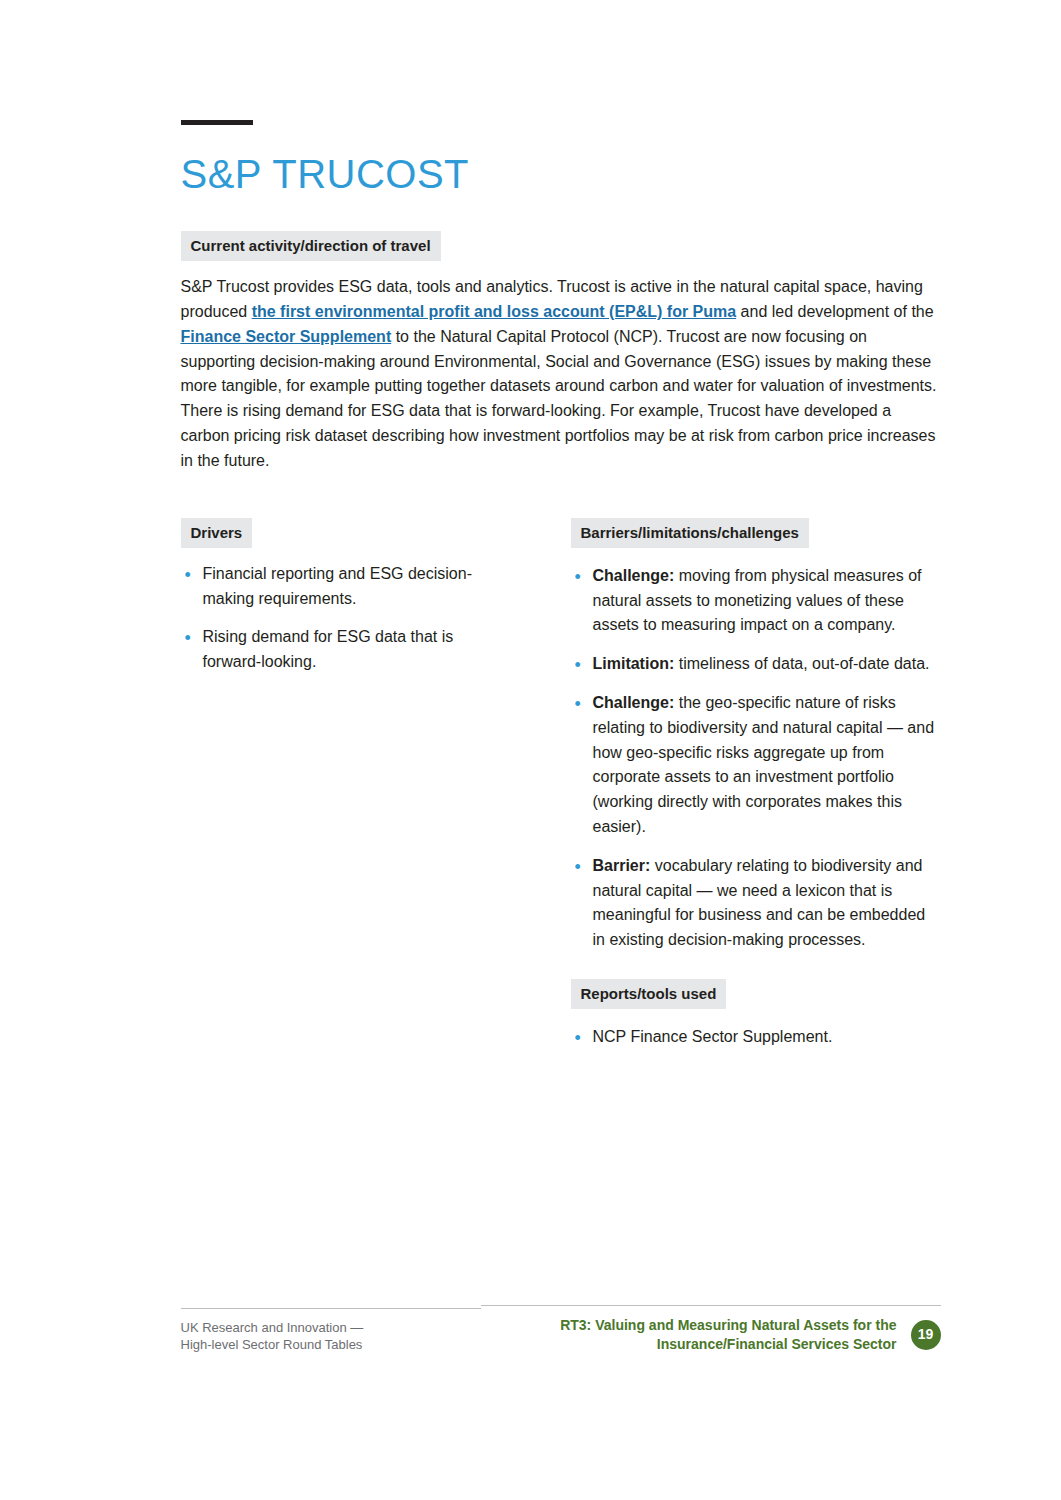S&P TRUCOST
Current activity/direction of travel
S&P Trucost provides ESG data, tools and analytics. Trucost is active in the natural capital space, having produced the first environmental profit and loss account (EP&L) for Puma and led development of the Finance Sector Supplement to the Natural Capital Protocol (NCP). Trucost are now focusing on supporting decision-making around Environmental, Social and Governance (ESG) issues by making these more tangible, for example putting together datasets around carbon and water for valuation of investments. There is rising demand for ESG data that is forward-looking. For example, Trucost have developed a carbon pricing risk dataset describing how investment portfolios may be at risk from carbon price increases in the future.
Drivers
Financial reporting and ESG decision-making requirements.
Rising demand for ESG data that is forward-looking.
Barriers/limitations/challenges
Challenge: moving from physical measures of natural assets to monetizing values of these assets to measuring impact on a company.
Limitation: timeliness of data, out-of-date data.
Challenge: the geo-specific nature of risks relating to biodiversity and natural capital — and how geo-specific risks aggregate up from corporate assets to an investment portfolio (working directly with corporates makes this easier).
Barrier: vocabulary relating to biodiversity and natural capital — we need a lexicon that is meaningful for business and can be embedded in existing decision-making processes.
Reports/tools used
NCP Finance Sector Supplement.
UK Research and Innovation —
High-level Sector Round Tables
RT3: Valuing and Measuring Natural Assets for the
Insurance/Financial Services Sector
19